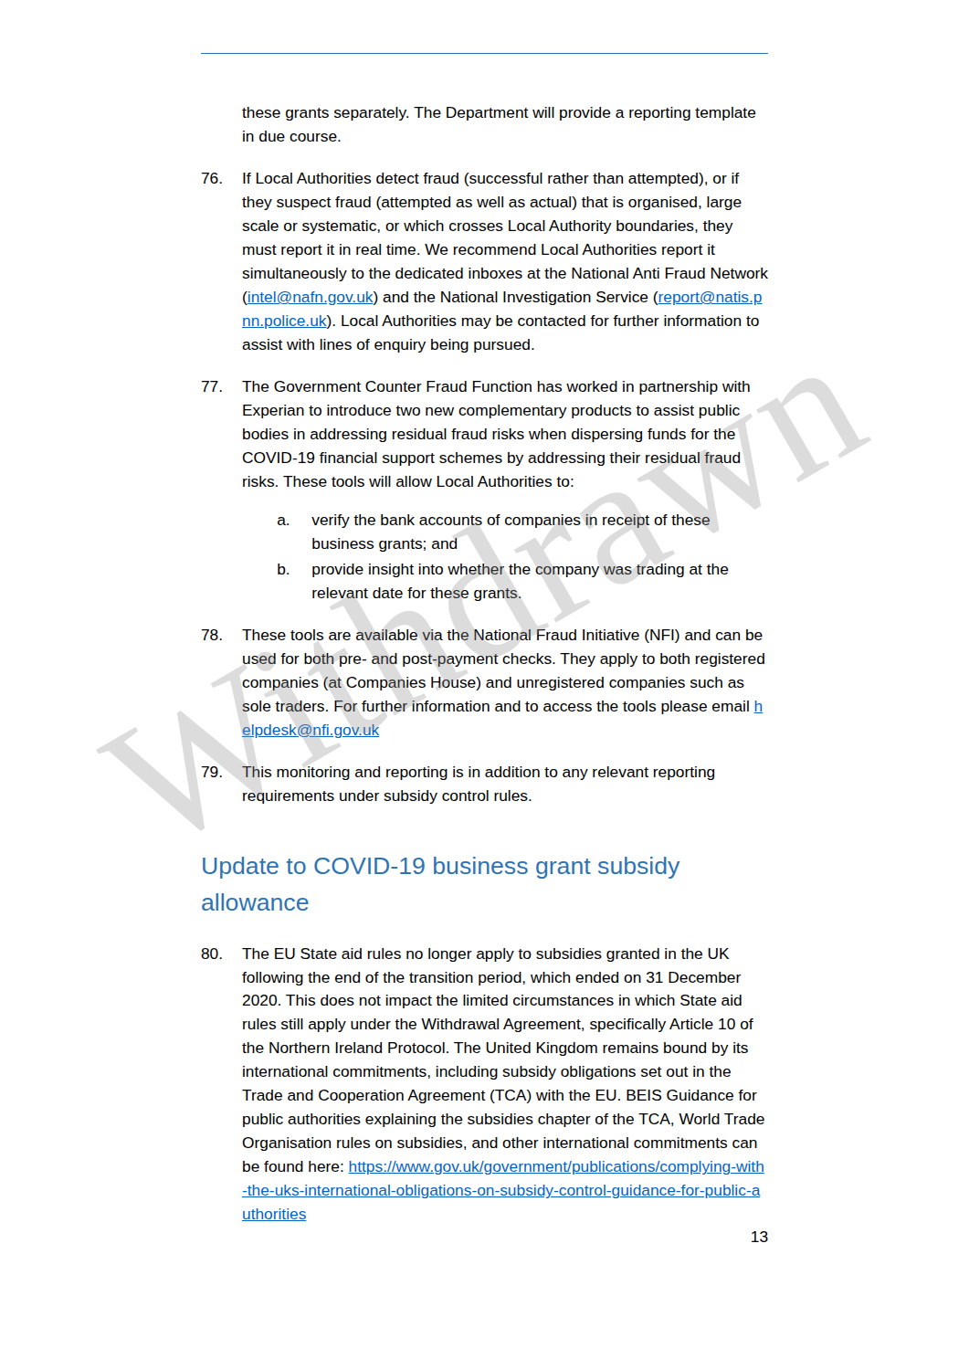Withdrawn
these grants separately. The Department will provide a reporting template in due course.
76. If Local Authorities detect fraud (successful rather than attempted), or if they suspect fraud (attempted as well as actual) that is organised, large scale or systematic, or which crosses Local Authority boundaries, they must report it in real time. We recommend Local Authorities report it simultaneously to the dedicated inboxes at the National Anti Fraud Network (intel@nafn.gov.uk) and the National Investigation Service (report@natis.pnn.police.uk). Local Authorities may be contacted for further information to assist with lines of enquiry being pursued.
77. The Government Counter Fraud Function has worked in partnership with Experian to introduce two new complementary products to assist public bodies in addressing residual fraud risks when dispersing funds for the COVID-19 financial support schemes by addressing their residual fraud risks. These tools will allow Local Authorities to:
a. verify the bank accounts of companies in receipt of these business grants; and
b. provide insight into whether the company was trading at the relevant date for these grants.
78. These tools are available via the National Fraud Initiative (NFI) and can be used for both pre- and post-payment checks. They apply to both registered companies (at Companies House) and unregistered companies such as sole traders. For further information and to access the tools please email helpdesk@nfi.gov.uk
79. This monitoring and reporting is in addition to any relevant reporting requirements under subsidy control rules.
Update to COVID-19 business grant subsidy allowance
80. The EU State aid rules no longer apply to subsidies granted in the UK following the end of the transition period, which ended on 31 December 2020. This does not impact the limited circumstances in which State aid rules still apply under the Withdrawal Agreement, specifically Article 10 of the Northern Ireland Protocol. The United Kingdom remains bound by its international commitments, including subsidy obligations set out in the Trade and Cooperation Agreement (TCA) with the EU. BEIS Guidance for public authorities explaining the subsidies chapter of the TCA, World Trade Organisation rules on subsidies, and other international commitments can be found here: https://www.gov.uk/government/publications/complying-with-the-uks-international-obligations-on-subsidy-control-guidance-for-public-authorities
13